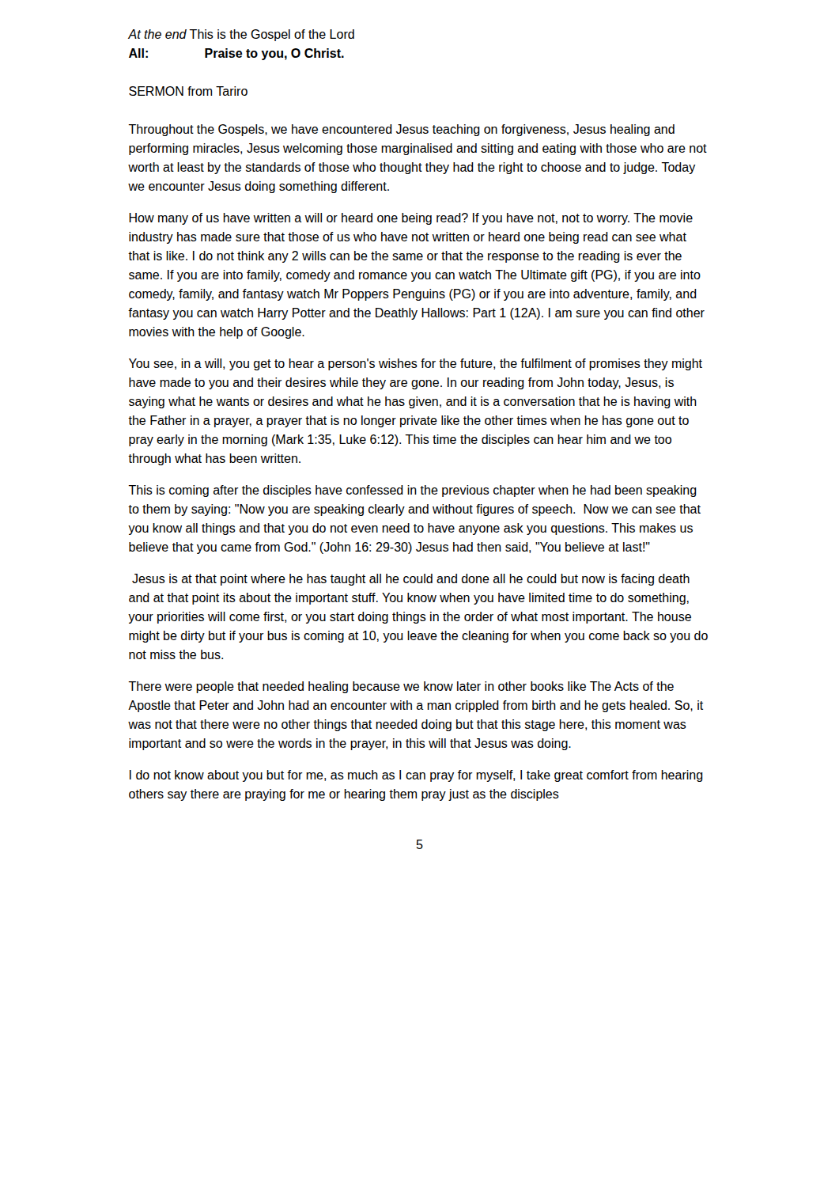At the end This is the Gospel of the Lord
All: Praise to you, O Christ.
SERMON from Tariro
Throughout the Gospels, we have encountered Jesus teaching on forgiveness, Jesus healing and performing miracles, Jesus welcoming those marginalised and sitting and eating with those who are not worth at least by the standards of those who thought they had the right to choose and to judge. Today we encounter Jesus doing something different.
How many of us have written a will or heard one being read? If you have not, not to worry. The movie industry has made sure that those of us who have not written or heard one being read can see what that is like. I do not think any 2 wills can be the same or that the response to the reading is ever the same. If you are into family, comedy and romance you can watch The Ultimate gift (PG), if you are into comedy, family, and fantasy watch Mr Poppers Penguins (PG) or if you are into adventure, family, and fantasy you can watch Harry Potter and the Deathly Hallows: Part 1 (12A). I am sure you can find other movies with the help of Google.
You see, in a will, you get to hear a person's wishes for the future, the fulfilment of promises they might have made to you and their desires while they are gone. In our reading from John today, Jesus, is saying what he wants or desires and what he has given, and it is a conversation that he is having with the Father in a prayer, a prayer that is no longer private like the other times when he has gone out to pray early in the morning (Mark 1:35, Luke 6:12). This time the disciples can hear him and we too through what has been written.
This is coming after the disciples have confessed in the previous chapter when he had been speaking to them by saying: "Now you are speaking clearly and without figures of speech. Now we can see that you know all things and that you do not even need to have anyone ask you questions. This makes us believe that you came from God." (John 16: 29-30) Jesus had then said, "You believe at last!"
Jesus is at that point where he has taught all he could and done all he could but now is facing death and at that point its about the important stuff. You know when you have limited time to do something, your priorities will come first, or you start doing things in the order of what most important. The house might be dirty but if your bus is coming at 10, you leave the cleaning for when you come back so you do not miss the bus.
There were people that needed healing because we know later in other books like The Acts of the Apostle that Peter and John had an encounter with a man crippled from birth and he gets healed. So, it was not that there were no other things that needed doing but that this stage here, this moment was important and so were the words in the prayer, in this will that Jesus was doing.
I do not know about you but for me, as much as I can pray for myself, I take great comfort from hearing others say there are praying for me or hearing them pray just as the disciples
5